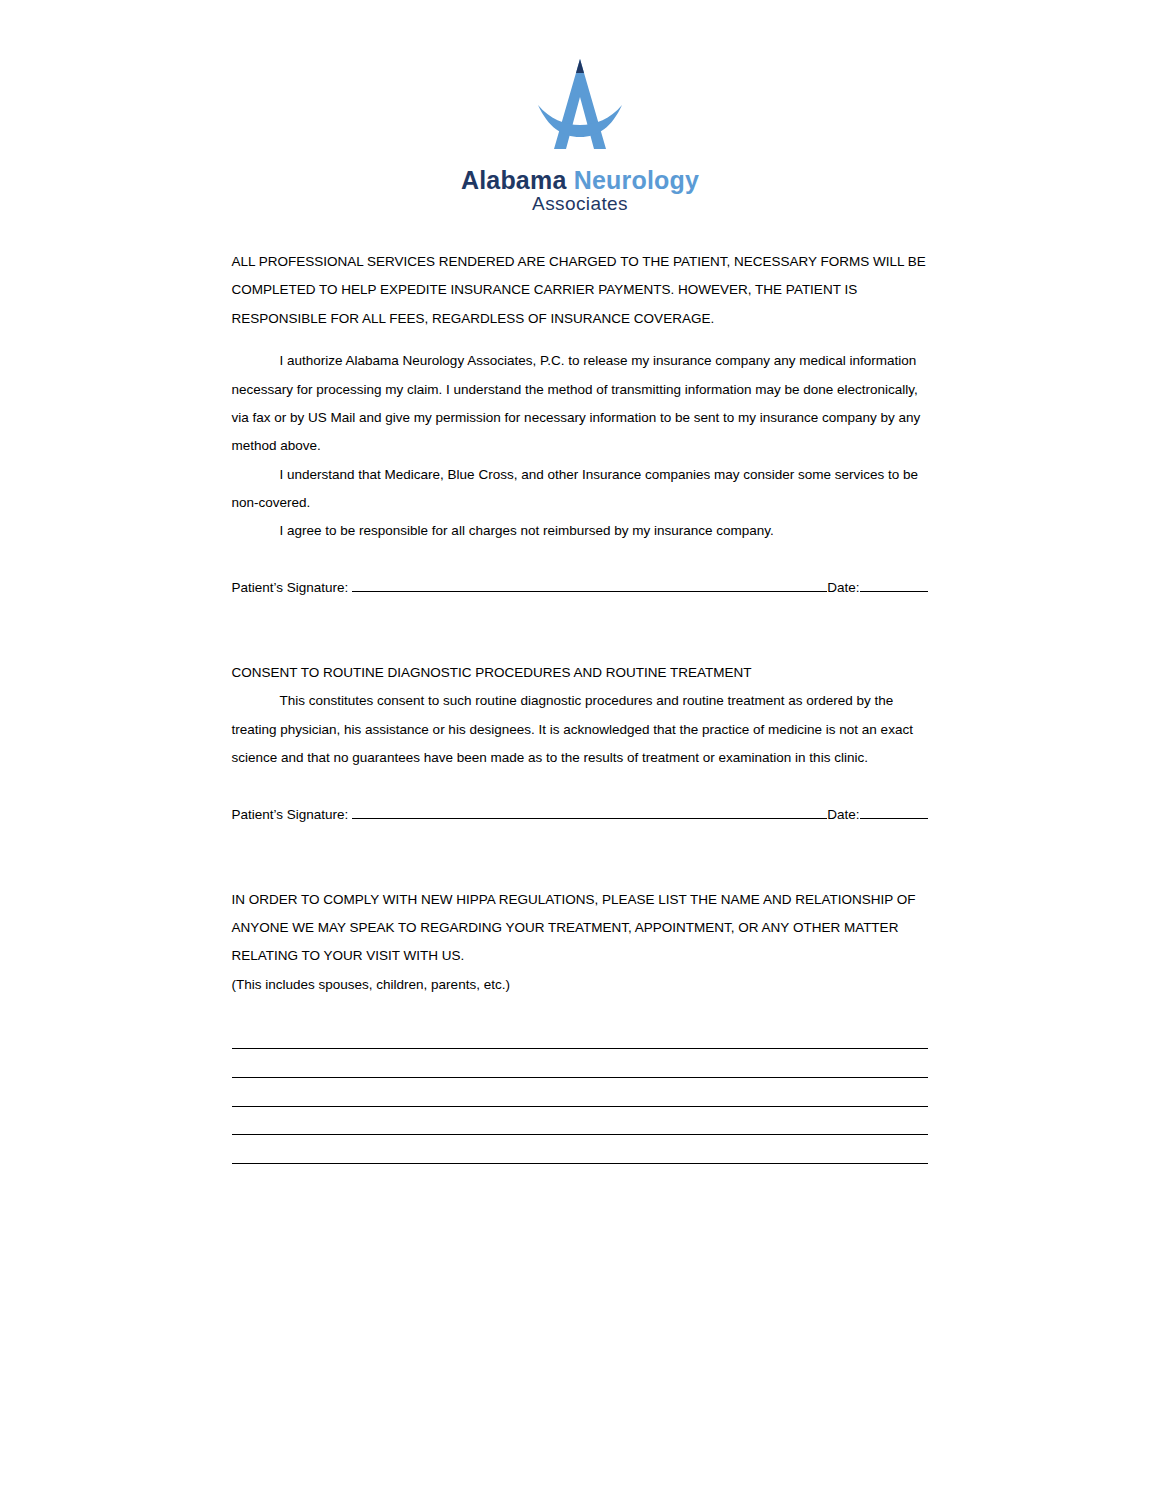Alabama Neurology
Associates
All professional services rendered are charged to the patient, necessary forms will be completed to help expedite insurance carrier payments. However, the patient is responsible for all fees, regard­less of insurance coverage.
I authorize Alabama Neurology Associates, P.C. to release my insurance company any medical information necessary for processing my claim. I understand the method of transmitting information may be done electronically, via fax or by US Mail and give my permission for necessary information to be sent to my insurance company by any method above.
I understand that Medicare, Blue Cross, and other Insurance companies may consider some services to be non-covered.
I agree to be responsible for all charges not reimbursed by my insurance company.
Patient’s Signature: Date:
Consent to routine diagnostic procedures and routine treatment
This constitutes consent to such routine diagnostic procedures and routine treatment as ordered by the treating physician, his assistance or his designees. It is acknowledged that the practice of medicine is not an exact science and that no guarantees have been made as to the results of treatment or examination in this clinic.
Patient’s Signature: Date:
In order to comply with new HIPPA regulations, please list the name and relationship of anyone we may speak to regarding your treatment, appointment, or any other matter relating to your visit with us.
(This includes spouses, children, parents, etc.)